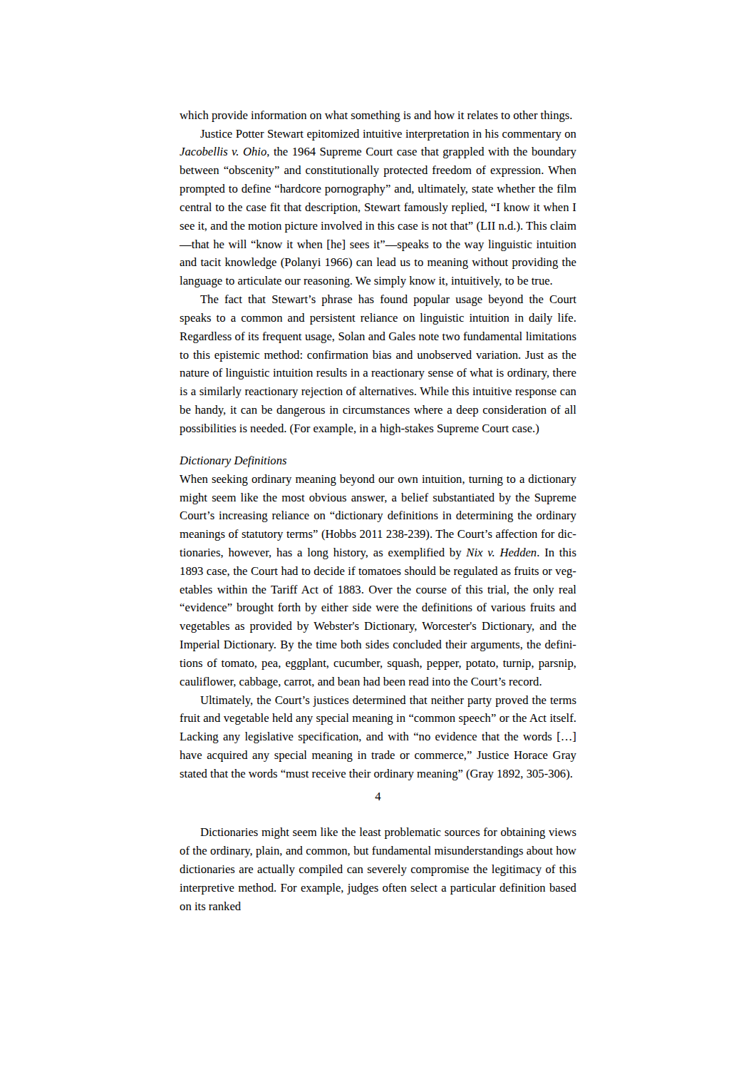which provide information on what something is and how it relates to other things.
Justice Potter Stewart epitomized intuitive interpretation in his commentary on Jacobellis v. Ohio, the 1964 Supreme Court case that grappled with the boundary between “obscenity” and constitutionally protected freedom of expression. When prompted to define “hardcore pornography” and, ultimately, state whether the film central to the case fit that description, Stewart famously replied, “I know it when I see it, and the motion picture involved in this case is not that” (LII n.d.). This claim—that he will “know it when [he] sees it”—speaks to the way linguistic intuition and tacit knowledge (Polanyi 1966) can lead us to meaning without providing the language to articulate our reasoning. We simply know it, intuitively, to be true.
The fact that Stewart’s phrase has found popular usage beyond the Court speaks to a common and persistent reliance on linguistic intuition in daily life. Regardless of its frequent usage, Solan and Gales note two fundamental limitations to this epistemic method: confirmation bias and unobserved variation. Just as the nature of linguistic intuition results in a reactionary sense of what is ordinary, there is a similarly reactionary rejection of alternatives. While this intuitive response can be handy, it can be dangerous in circumstances where a deep consideration of all possibilities is needed. (For example, in a high-stakes Supreme Court case.)
Dictionary Definitions
When seeking ordinary meaning beyond our own intuition, turning to a dictionary might seem like the most obvious answer, a belief substantiated by the Supreme Court’s increasing reliance on “dictionary definitions in determining the ordinary meanings of statutory terms” (Hobbs 2011 238-239). The Court’s affection for dictionaries, however, has a long history, as exemplified by Nix v. Hedden. In this 1893 case, the Court had to decide if tomatoes should be regulated as fruits or vegetables within the Tariff Act of 1883. Over the course of this trial, the only real “evidence” brought forth by either side were the definitions of various fruits and vegetables as provided by Webster's Dictionary, Worcester's Dictionary, and the Imperial Dictionary. By the time both sides concluded their arguments, the definitions of tomato, pea, eggplant, cucumber, squash, pepper, potato, turnip, parsnip, cauliflower, cabbage, carrot, and bean had been read into the Court’s record.
Ultimately, the Court’s justices determined that neither party proved the terms fruit and vegetable held any special meaning in “common speech” or the Act itself. Lacking any legislative specification, and with “no evidence that the words […] have acquired any special meaning in trade or commerce,” Justice Horace Gray stated that the words “must receive their ordinary meaning” (Gray 1892, 305-306).
4
Dictionaries might seem like the least problematic sources for obtaining views of the ordinary, plain, and common, but fundamental misunderstandings about how dictionaries are actually compiled can severely compromise the legitimacy of this interpretive method. For example, judges often select a particular definition based on its ranked